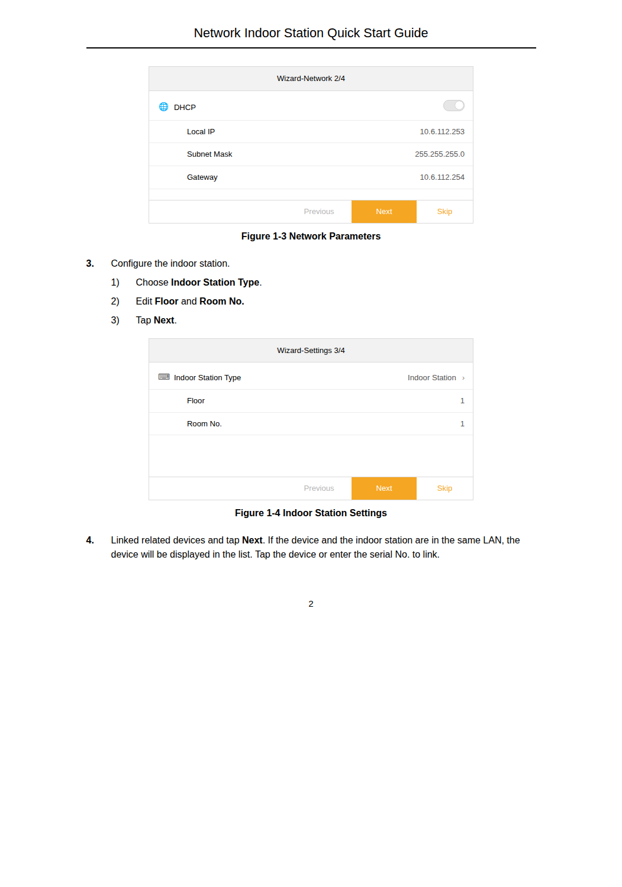Network Indoor Station Quick Start Guide
Wizard-Network 2/4
🌐 DHCP
Local IP 10.6.112.253
Subnet Mask 255.255.255.0
Gateway 10.6.112.254
Previous Next Skip
Figure 1-3 Network Parameters
3. Configure the indoor station.
1) Choose Indoor Station Type.
2) Edit Floor and Room No.
3) Tap Next.
Wizard-Settings 3/4
⌨ Indoor Station Type Indoor Station›
Floor 1
Room No. 1
Previous Next Skip
Figure 1-4 Indoor Station Settings
4. Linked related devices and tap Next. If the device and the indoor station are in the same LAN, the device will be displayed in the list. Tap the device or enter the serial No. to link.
2